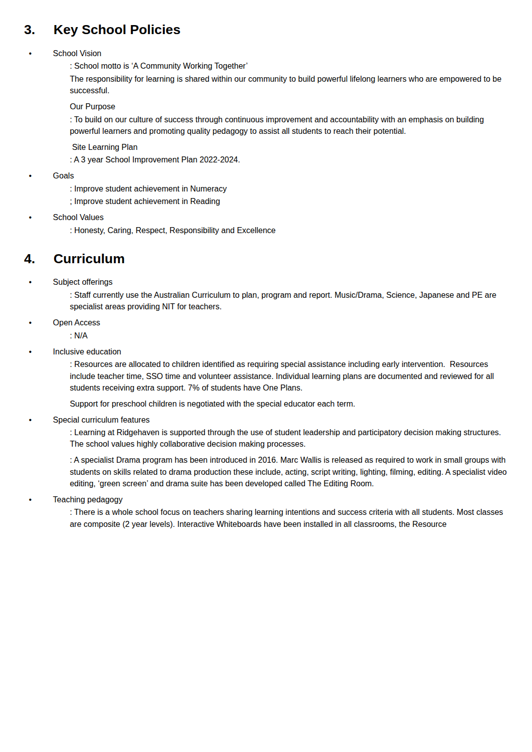3. Key School Policies
School Vision
: School motto is ‘A Community Working Together’
The responsibility for learning is shared within our community to build powerful lifelong learners who are empowered to be successful.
Our Purpose
: To build on our culture of success through continuous improvement and accountability with an emphasis on building powerful learners and promoting quality pedagogy to assist all students to reach their potential.
Site Learning Plan
: A 3 year School Improvement Plan 2022-2024.
Goals
: Improve student achievement in Numeracy
; Improve student achievement in Reading
School Values
: Honesty, Caring, Respect, Responsibility and Excellence
4. Curriculum
Subject offerings
: Staff currently use the Australian Curriculum to plan, program and report. Music/Drama, Science, Japanese and PE are specialist areas providing NIT for teachers.
Open Access
: N/A
Inclusive education
: Resources are allocated to children identified as requiring special assistance including early intervention. Resources include teacher time, SSO time and volunteer assistance. Individual learning plans are documented and reviewed for all students receiving extra support. 7% of students have One Plans.
Support for preschool children is negotiated with the special educator each term.
Special curriculum features
: Learning at Ridgehaven is supported through the use of student leadership and participatory decision making structures. The school values highly collaborative decision making processes.
: A specialist Drama program has been introduced in 2016. Marc Wallis is released as required to work in small groups with students on skills related to drama production these include, acting, script writing, lighting, filming, editing. A specialist video editing, ‘green screen’ and drama suite has been developed called The Editing Room.
Teaching pedagogy
: There is a whole school focus on teachers sharing learning intentions and success criteria with all students. Most classes are composite (2 year levels). Interactive Whiteboards have been installed in all classrooms, the Resource